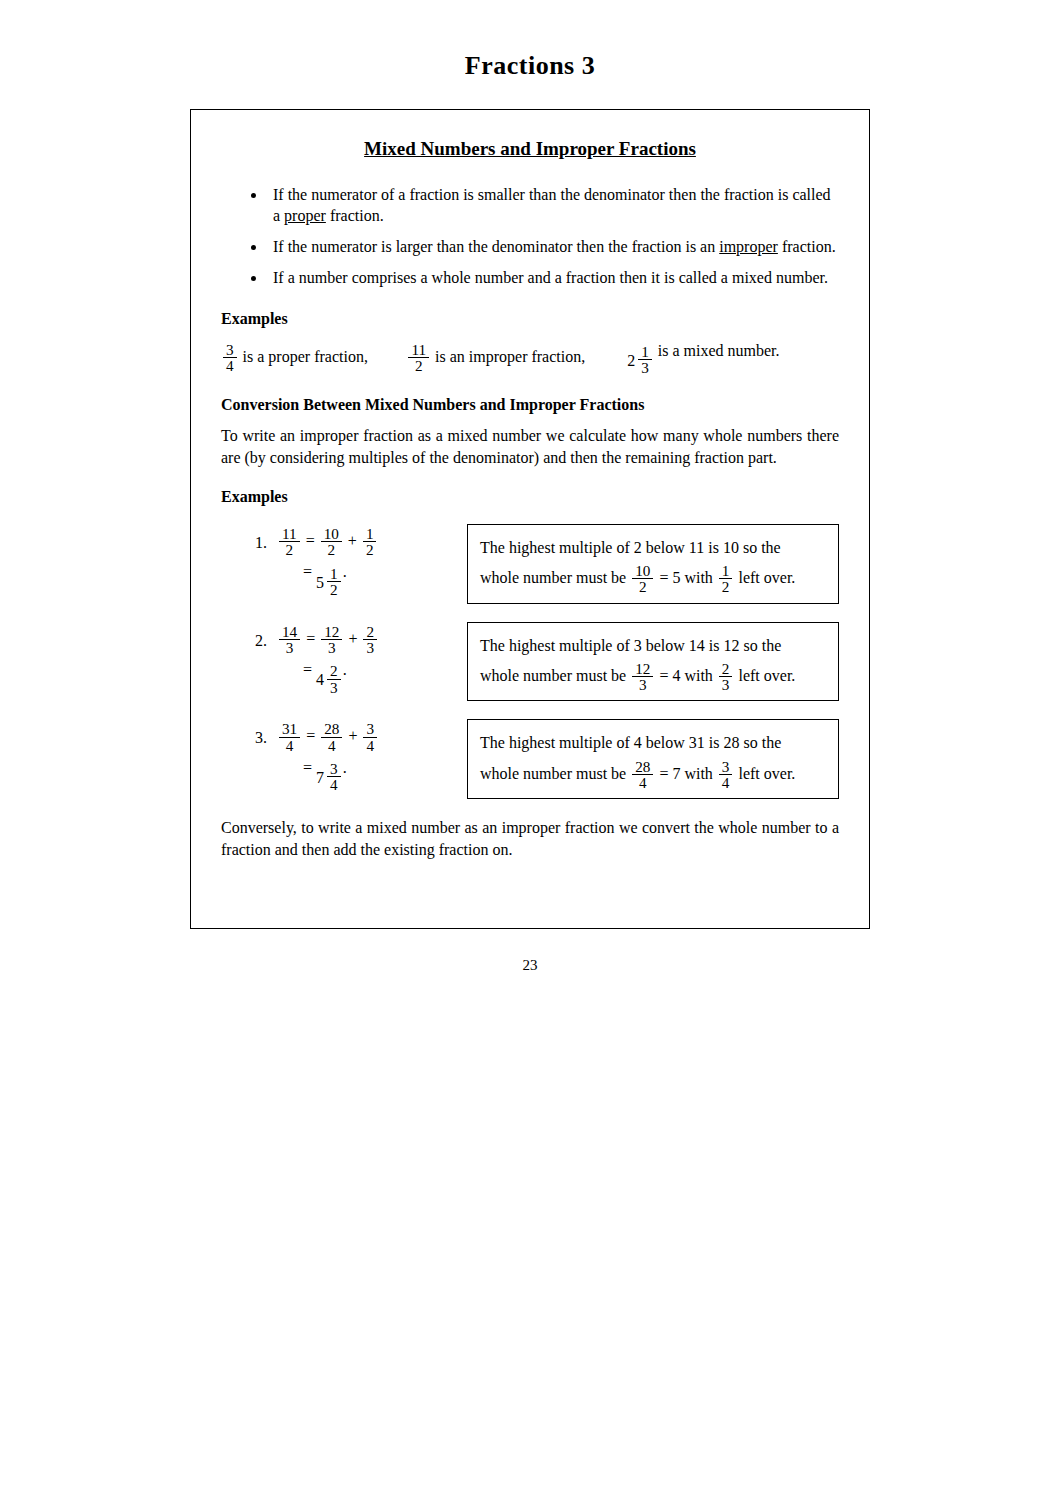Fractions 3
Mixed Numbers and Improper Fractions
If the numerator of a fraction is smaller than the denominator then the fraction is called a proper fraction.
If the numerator is larger than the denominator then the fraction is an improper fraction.
If a number comprises a whole number and a fraction then it is called a mixed number.
Examples
34 is a proper fraction,
112 is an improper fraction,
213 is a mixed number.
Conversion Between Mixed Numbers and Improper Fractions
To write an improper fraction as a mixed number we calculate how many whole numbers there are (by considering multiples of the denominator) and then the remaining fraction part.
Examples
1.
112 = 102 + 12
= 512.
The highest multiple of 2 below 11 is 10 so the
whole number must be 102 = 5 with 12 left over.
2.
143 = 123 + 23
= 423.
The highest multiple of 3 below 14 is 12 so the
whole number must be 123 = 4 with 23 left over.
3.
314 = 284 + 34
= 734.
The highest multiple of 4 below 31 is 28 so the
whole number must be 284 = 7 with 34 left over.
Conversely, to write a mixed number as an improper fraction we convert the whole number to a fraction and then add the existing fraction on.
23